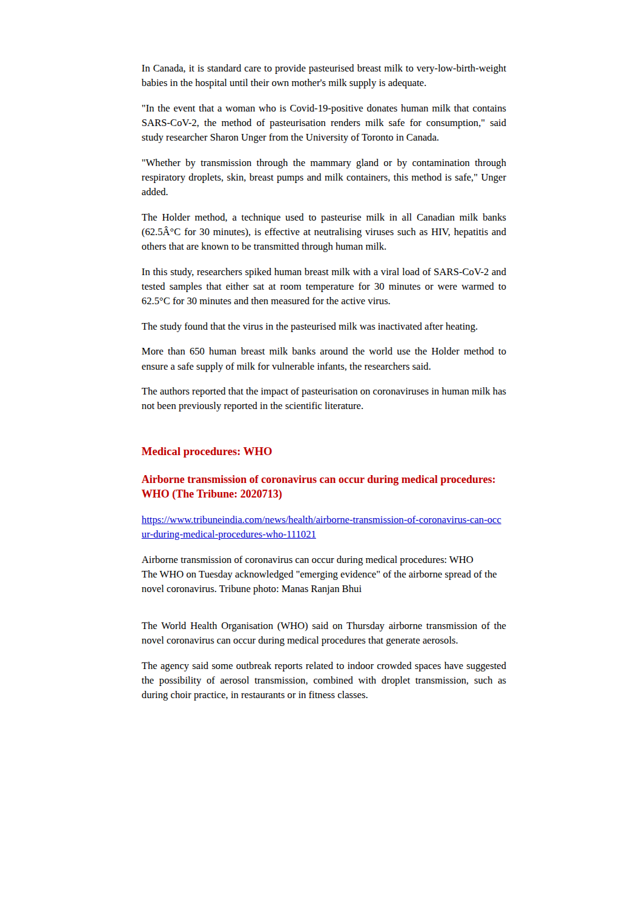In Canada, it is standard care to provide pasteurised breast milk to very-low-birth-weight babies in the hospital until their own mother's milk supply is adequate.
"In the event that a woman who is Covid-19-positive donates human milk that contains SARS-CoV-2, the method of pasteurisation renders milk safe for consumption," said study researcher Sharon Unger from the University of Toronto in Canada.
"Whether by transmission through the mammary gland or by contamination through respiratory droplets, skin, breast pumps and milk containers, this method is safe," Unger added.
The Holder method, a technique used to pasteurise milk in all Canadian milk banks (62.5Â°C for 30 minutes), is effective at neutralising viruses such as HIV, hepatitis and others that are known to be transmitted through human milk.
In this study, researchers spiked human breast milk with a viral load of SARS-CoV-2 and tested samples that either sat at room temperature for 30 minutes or were warmed to 62.5°C for 30 minutes and then measured for the active virus.
The study found that the virus in the pasteurised milk was inactivated after heating.
More than 650 human breast milk banks around the world use the Holder method to ensure a safe supply of milk for vulnerable infants, the researchers said.
The authors reported that the impact of pasteurisation on coronaviruses in human milk has not been previously reported in the scientific literature.
Medical procedures: WHO
Airborne transmission of coronavirus can occur during medical procedures: WHO (The Tribune: 2020713)
https://www.tribuneindia.com/news/health/airborne-transmission-of-coronavirus-can-occur-during-medical-procedures-who-111021
Airborne transmission of coronavirus can occur during medical procedures: WHO
The WHO on Tuesday acknowledged "emerging evidence" of the airborne spread of the novel coronavirus. Tribune photo: Manas Ranjan Bhui
The World Health Organisation (WHO) said on Thursday airborne transmission of the novel coronavirus can occur during medical procedures that generate aerosols.
The agency said some outbreak reports related to indoor crowded spaces have suggested the possibility of aerosol transmission, combined with droplet transmission, such as during choir practice, in restaurants or in fitness classes.